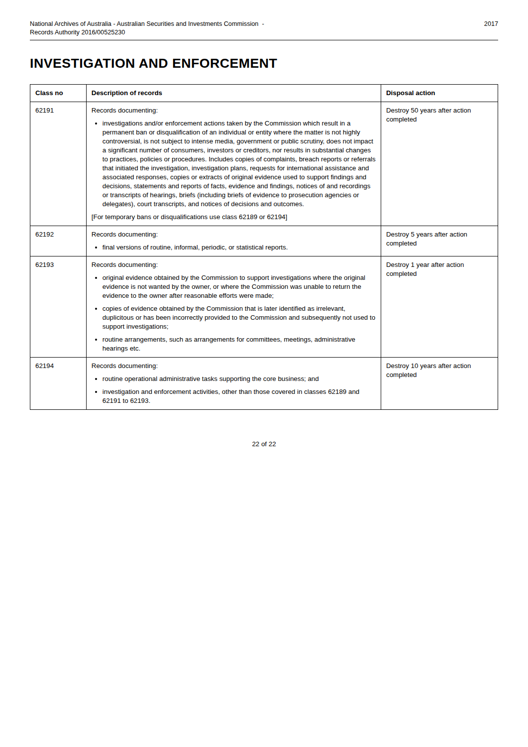National Archives of Australia - Australian Securities and Investments Commission -
Records Authority 2016/00525230
2017
INVESTIGATION AND ENFORCEMENT
| Class no | Description of records | Disposal action |
| --- | --- | --- |
| 62191 | Records documenting: investigations and/or enforcement actions taken by the Commission which result in a permanent ban or disqualification of an individual or entity where the matter is not highly controversial, is not subject to intense media, government or public scrutiny, does not impact a significant number of consumers, investors or creditors, nor results in substantial changes to practices, policies or procedures. Includes copies of complaints, breach reports or referrals that initiated the investigation, investigation plans, requests for international assistance and associated responses, copies or extracts of original evidence used to support findings and decisions, statements and reports of facts, evidence and findings, notices of and recordings or transcripts of hearings, briefs (including briefs of evidence to prosecution agencies or delegates), court transcripts, and notices of decisions and outcomes. [For temporary bans or disqualifications use class 62189 or 62194] | Destroy 50 years after action completed |
| 62192 | Records documenting: final versions of routine, informal, periodic, or statistical reports. | Destroy 5 years after action completed |
| 62193 | Records documenting: original evidence obtained by the Commission to support investigations where the original evidence is not wanted by the owner, or where the Commission was unable to return the evidence to the owner after reasonable efforts were made; copies of evidence obtained by the Commission that is later identified as irrelevant, duplicitous or has been incorrectly provided to the Commission and subsequently not used to support investigations; routine arrangements, such as arrangements for committees, meetings, administrative hearings etc. | Destroy 1 year after action completed |
| 62194 | Records documenting: routine operational administrative tasks supporting the core business; and investigation and enforcement activities, other than those covered in classes 62189 and 62191 to 62193. | Destroy 10 years after action completed |
22 of 22